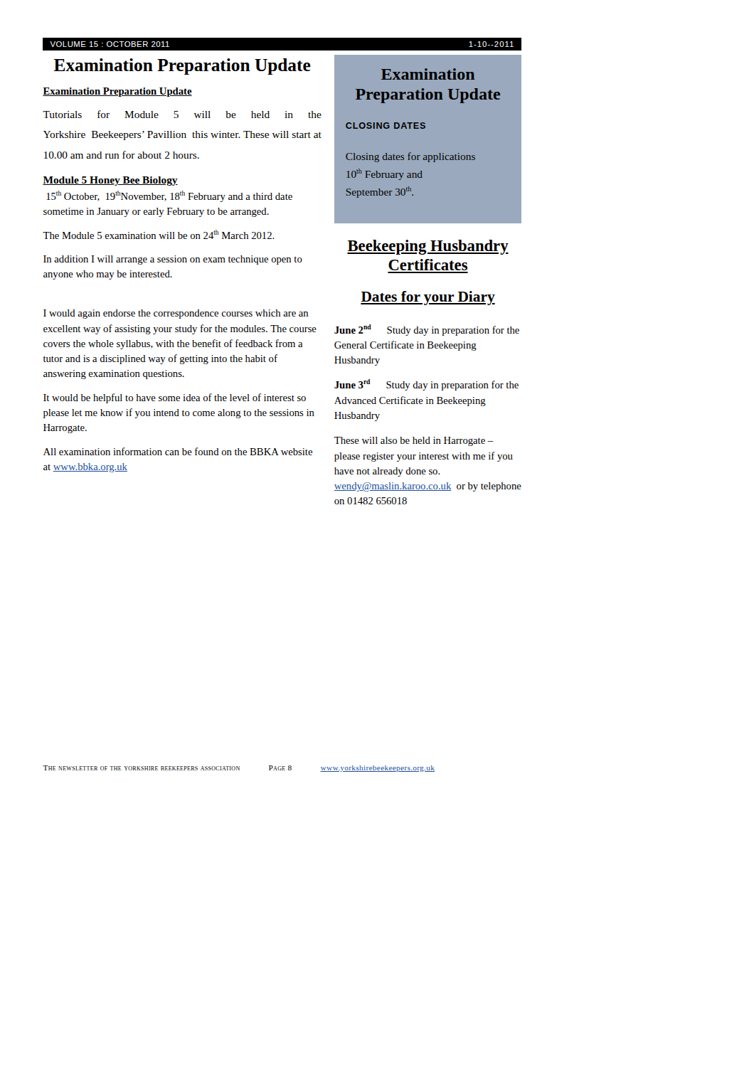Volume 15 : October 2011 1-10--2011
Examination Preparation Update
Examination Preparation Update
Tutorials for Module 5 will be held in the Yorkshire Beekeepers’ Pavillion this winter. These will start at 10.00 am and run for about 2 hours.
Module 5 Honey Bee Biology
15th October, 19thNovember, 18th February and a third date sometime in January or early February to be arranged.
The Module 5 examination will be on 24th March 2012.
In addition I will arrange a session on exam technique open to anyone who may be interested.
I would again endorse the correspondence courses which are an excellent way of assisting your study for the modules. The course covers the whole syllabus, with the benefit of feedback from a tutor and is a disciplined way of getting into the habit of answering examination questions.
It would be helpful to have some idea of the level of interest so please let me know if you intend to come along to the sessions in Harrogate.
All examination information can be found on the BBKA website at www.bbka.org.uk
Examination Preparation Update
CLOSING DATES
Closing dates for applications
10th February and
September 30th.
Beekeeping Husbandry Certificates
Dates for your Diary
June 2nd Study day in preparation for the General Certificate in Beekeeping Husbandry
June 3rd Study day in preparation for the Advanced Certificate in Beekeeping Husbandry
These will also be held in Harrogate – please register your interest with me if you have not already done so.
wendy@maslin.karoo.co.uk or by telephone on 01482 656018
The newsletter of the yorkshire beekeepers association Page 8 www.yorkshirebeekeepers.org.uk